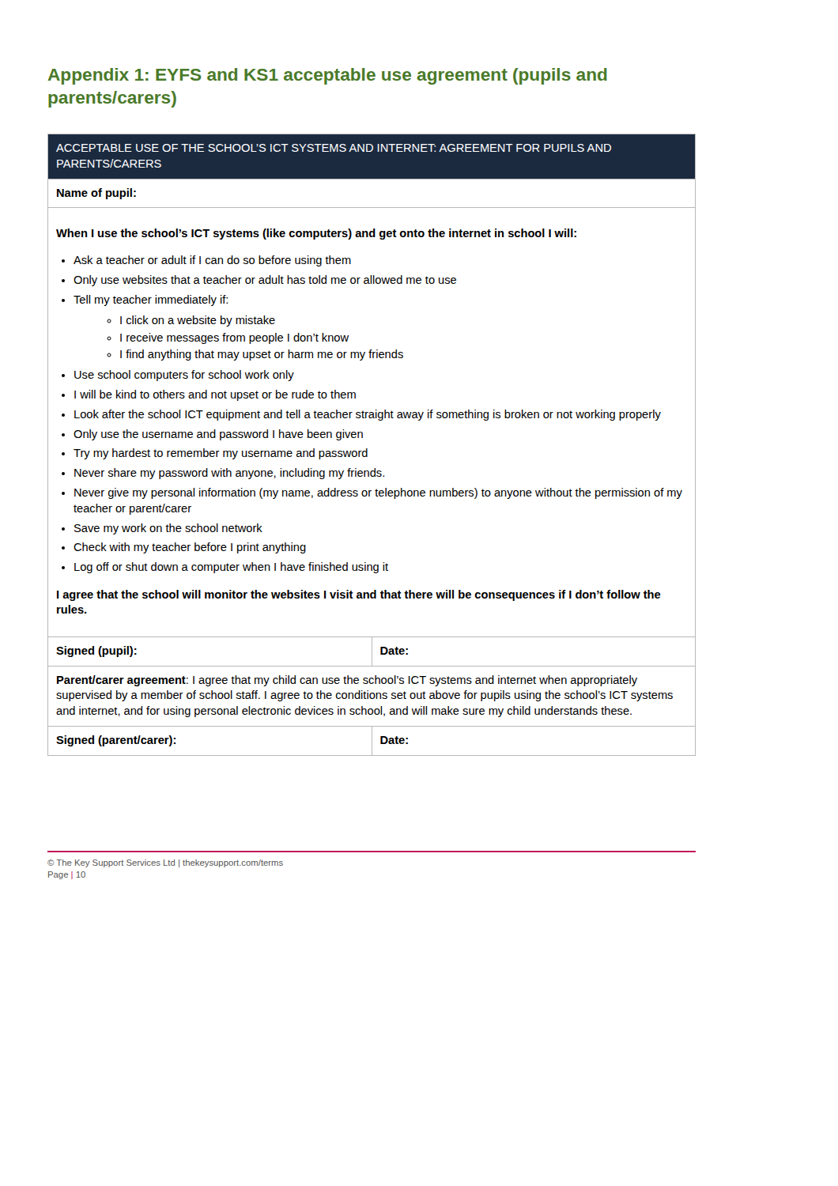Appendix 1: EYFS and KS1 acceptable use agreement (pupils and parents/carers)
| ACCEPTABLE USE OF THE SCHOOL’S ICT SYSTEMS AND INTERNET: AGREEMENT FOR PUPILS AND PARENTS/CARERS |
| Name of pupil: |
| When I use the school’s ICT systems (like computers) and get onto the internet in school I will: Ask a teacher or adult if I can do so before using them Only use websites that a teacher or adult has told me or allowed me to use Tell my teacher immediately if: I click on a website by mistake I receive messages from people I don’t know I find anything that may upset or harm me or my friends Use school computers for school work only I will be kind to others and not upset or be rude to them Look after the school ICT equipment and tell a teacher straight away if something is broken or not working properly Only use the username and password I have been given Try my hardest to remember my username and password Never share my password with anyone, including my friends. Never give my personal information (my name, address or telephone numbers) to anyone without the permission of my teacher or parent/carer Save my work on the school network Check with my teacher before I print anything Log off or shut down a computer when I have finished using it I agree that the school will monitor the websites I visit and that there will be consequences if I don’t follow the rules. |
| Signed (pupil): | Date: |
| Parent/carer agreement : I agree that my child can use the school’s ICT systems and internet when appropriately supervised by a member of school staff. I agree to the conditions set out above for pupils using the school’s ICT systems and internet, and for using personal electronic devices in school, and will make sure my child understands these. |
| Signed (parent/carer): | Date: |
© The Key Support Services Ltd | thekeysupport.com/terms
Page | 10